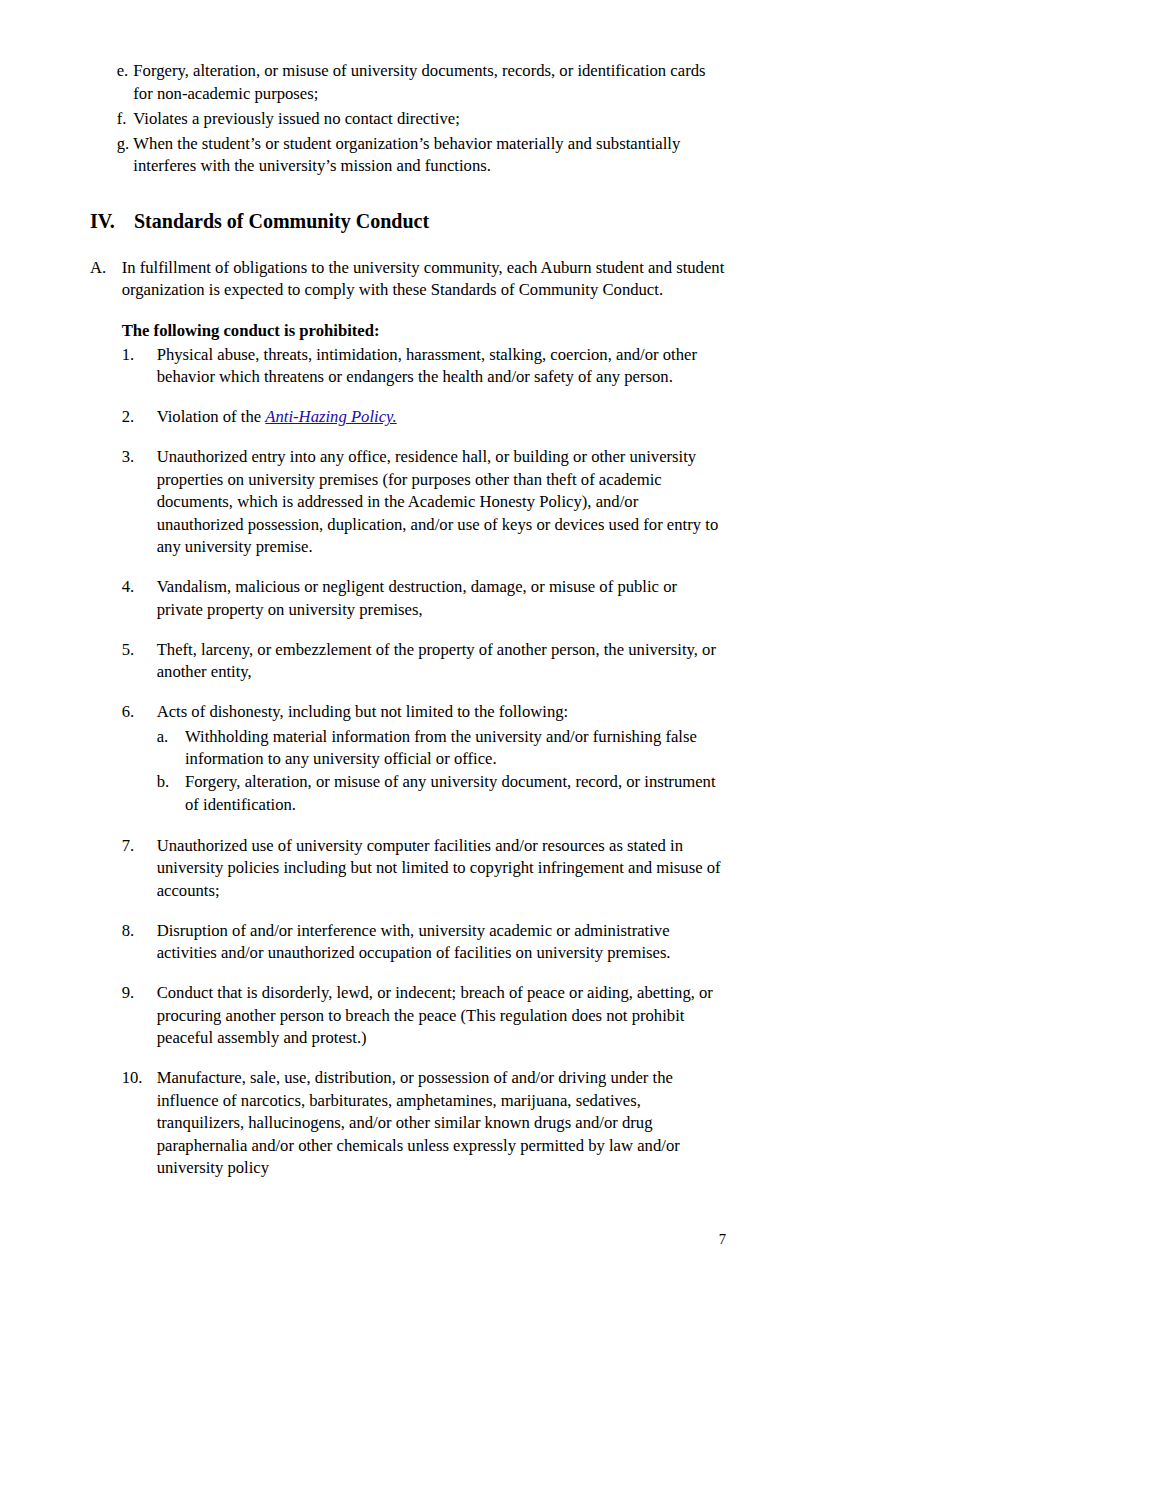e. Forgery, alteration, or misuse of university documents, records, or identification cards for non-academic purposes;
f. Violates a previously issued no contact directive;
g. When the student’s or student organization’s behavior materially and substantially interferes with the university’s mission and functions.
IV. Standards of Community Conduct
A.
In fulfillment of obligations to the university community, each Auburn student and student organization is expected to comply with these Standards of Community Conduct.
The following conduct is prohibited:
1. Physical abuse, threats, intimidation, harassment, stalking, coercion, and/or other behavior which threatens or endangers the health and/or safety of any person.
2. Violation of the Anti-Hazing Policy.
3. Unauthorized entry into any office, residence hall, or building or other university properties on university premises (for purposes other than theft of academic documents, which is addressed in the Academic Honesty Policy), and/or unauthorized possession, duplication, and/or use of keys or devices used for entry to any university premise.
4. Vandalism, malicious or negligent destruction, damage, or misuse of public or private property on university premises,
5. Theft, larceny, or embezzlement of the property of another person, the university, or another entity,
6.
Acts of dishonesty, including but not limited to the following:
a. Withholding material information from the university and/or furnishing false information to any university official or office.
b. Forgery, alteration, or misuse of any university document, record, or instrument of identification.
7. Unauthorized use of university computer facilities and/or resources as stated in university policies including but not limited to copyright infringement and misuse of accounts;
8. Disruption of and/or interference with, university academic or administrative activities and/or unauthorized occupation of facilities on university premises.
9. Conduct that is disorderly, lewd, or indecent; breach of peace or aiding, abetting, or procuring another person to breach the peace (This regulation does not prohibit peaceful assembly and protest.)
10. Manufacture, sale, use, distribution, or possession of and/or driving under the influence of narcotics, barbiturates, amphetamines, marijuana, sedatives, tranquilizers, hallucinogens, and/or other similar known drugs and/or drug paraphernalia and/or other chemicals unless expressly permitted by law and/or university policy
7